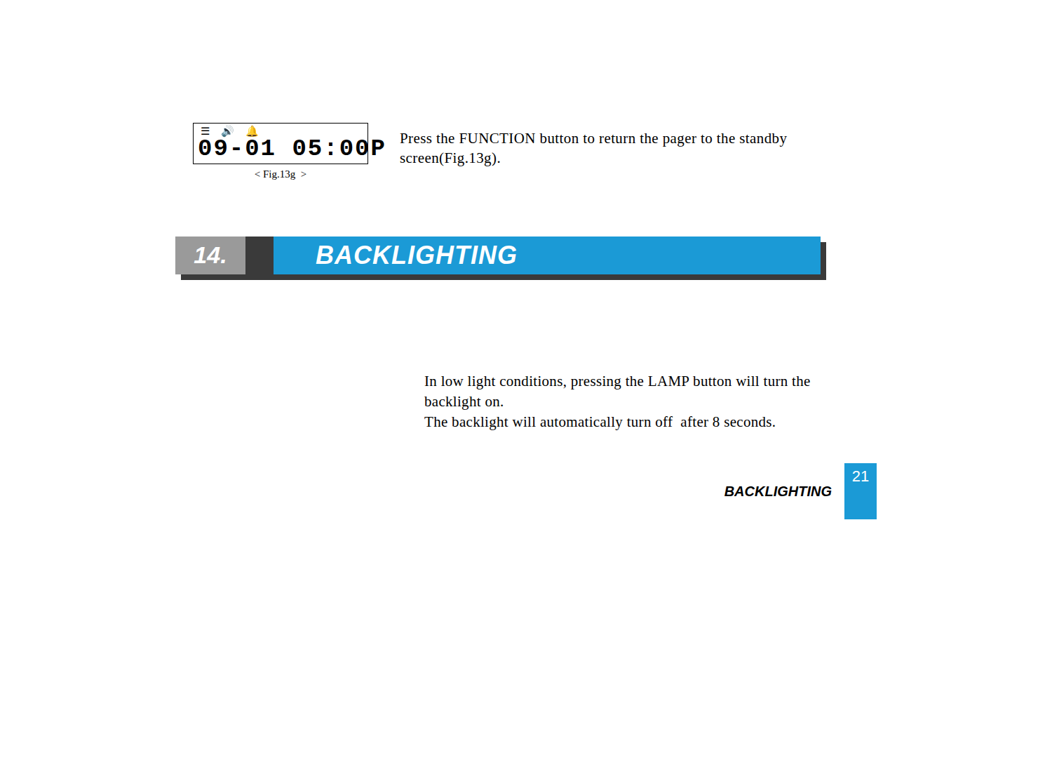☰ 🔊 🔔
09-01 05:00P
< Fig.13g >
Press the FUNCTION button to return the pager to the standby screen(Fig.13g).
BACKLIGHTING
14.
In low light conditions, pressing the LAMP button will turn the backlight on.
The backlight will automatically turn off after 8 seconds.
BACKLIGHTING
21